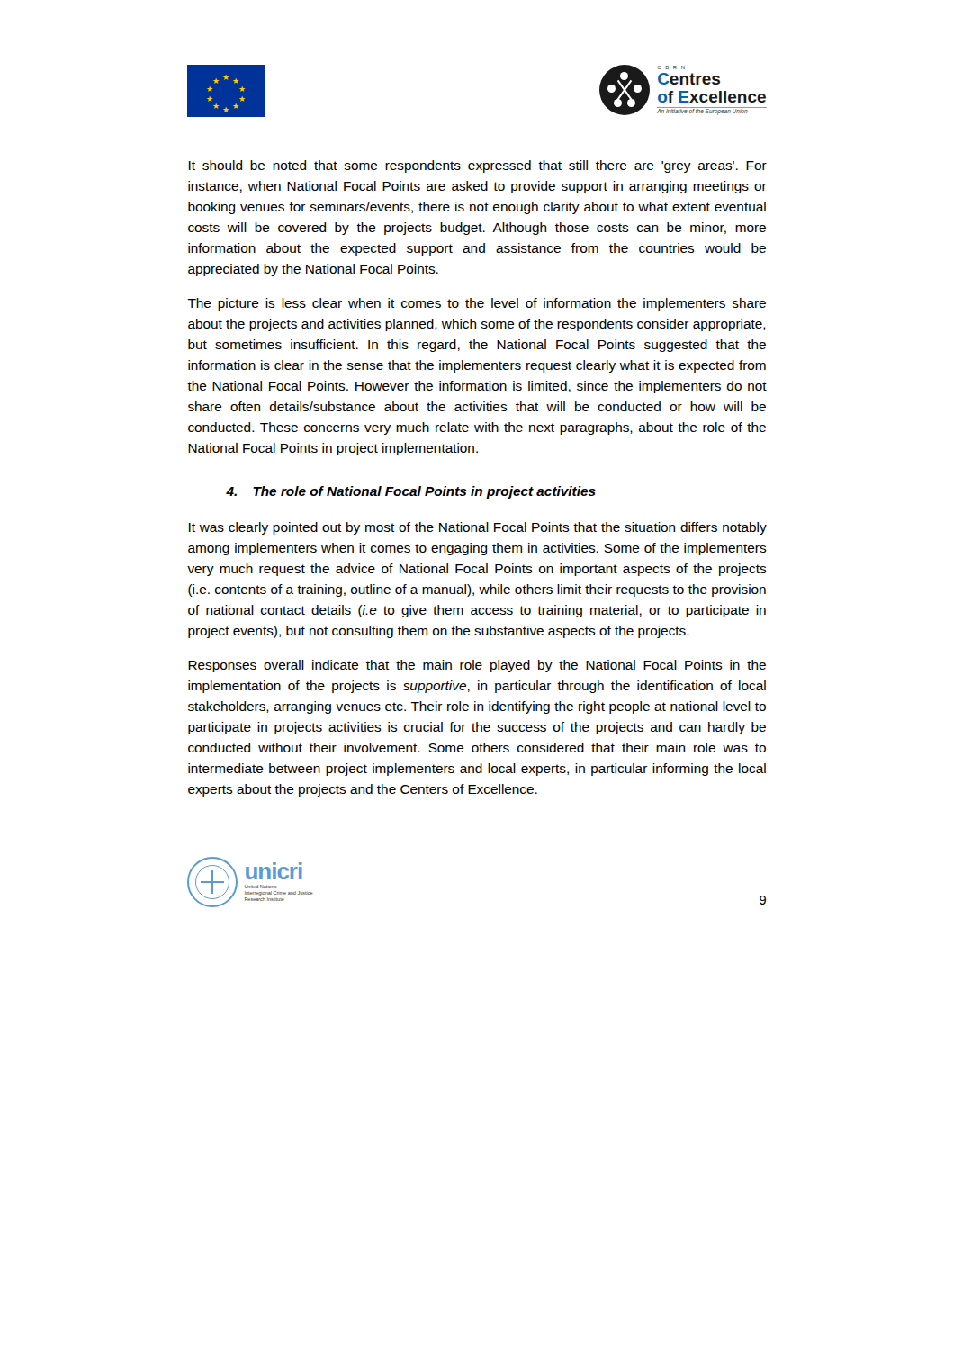★ ★ ★ ★ ★ ★ ★ ★ ★ ★
C B R N
Centres
of Excellence
An Initiative of the European Union
It should be noted that some respondents expressed that still there are 'grey areas'. For instance, when National Focal Points are asked to provide support in arranging meetings or booking venues for seminars/events, there is not enough clarity about to what extent eventual costs will be covered by the projects budget. Although those costs can be minor, more information about the expected support and assistance from the countries would be appreciated by the National Focal Points.
The picture is less clear when it comes to the level of information the implementers share about the projects and activities planned, which some of the respondents consider appropriate, but sometimes insufficient. In this regard, the National Focal Points suggested that the information is clear in the sense that the implementers request clearly what it is expected from the National Focal Points. However the information is limited, since the implementers do not share often details/substance about the activities that will be conducted or how will be conducted. These concerns very much relate with the next paragraphs, about the role of the National Focal Points in project implementation.
4. The role of National Focal Points in project activities
It was clearly pointed out by most of the National Focal Points that the situation differs notably among implementers when it comes to engaging them in activities. Some of the implementers very much request the advice of National Focal Points on important aspects of the projects (i.e. contents of a training, outline of a manual), while others limit their requests to the provision of national contact details (i.e to give them access to training material, or to participate in project events), but not consulting them on the substantive aspects of the projects.
Responses overall indicate that the main role played by the National Focal Points in the implementation of the projects is supportive, in particular through the identification of local stakeholders, arranging venues etc. Their role in identifying the right people at national level to participate in projects activities is crucial for the success of the projects and can hardly be conducted without their involvement. Some others considered that their main role was to intermediate between project implementers and local experts, in particular informing the local experts about the projects and the Centers of Excellence.
unicri
United Nations
Interregional Crime and Justice
Research Institute
9